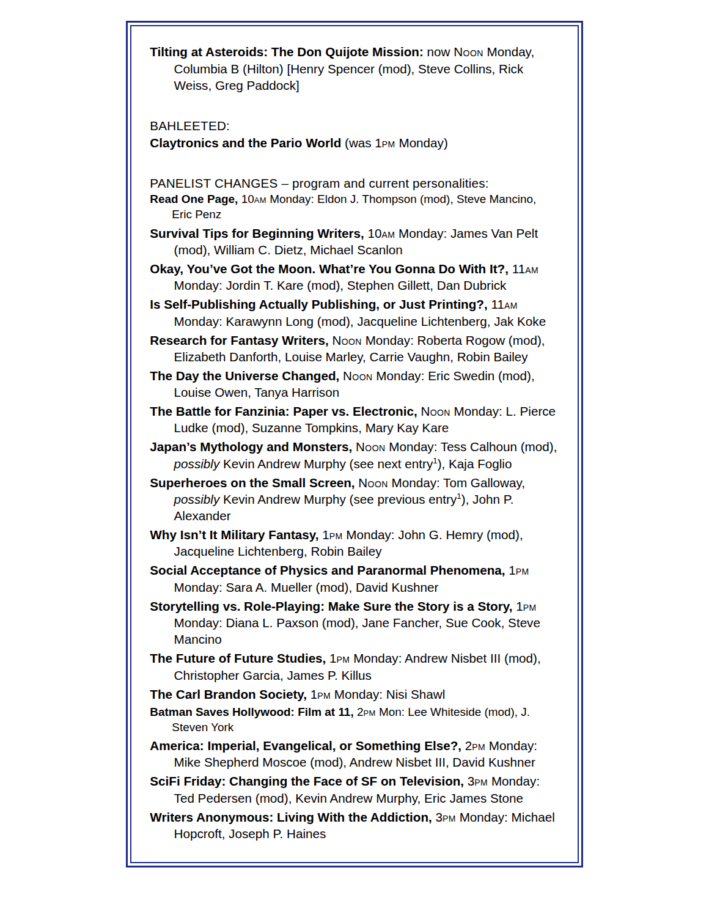Tilting at Asteroids: The Don Quijote Mission: now Noon Monday, Columbia B (Hilton) [Henry Spencer (mod), Steve Collins, Rick Weiss, Greg Paddock]
BAHLEETED:
Claytronics and the Pario World (was 1pm Monday)
PANELIST CHANGES – program and current personalities:
Read One Page, 10am Monday: Eldon J. Thompson (mod), Steve Mancino, Eric Penz
Survival Tips for Beginning Writers, 10am Monday: James Van Pelt (mod), William C. Dietz, Michael Scanlon
Okay, You’ve Got the Moon. What’re You Gonna Do With It?, 11am Monday: Jordin T. Kare (mod), Stephen Gillett, Dan Dubrick
Is Self-Publishing Actually Publishing, or Just Printing?, 11am Monday: Karawynn Long (mod), Jacqueline Lichtenberg, Jak Koke
Research for Fantasy Writers, Noon Monday: Roberta Rogow (mod), Elizabeth Danforth, Louise Marley, Carrie Vaughn, Robin Bailey
The Day the Universe Changed, Noon Monday: Eric Swedin (mod), Louise Owen, Tanya Harrison
The Battle for Fanzinia: Paper vs. Electronic, Noon Monday: L. Pierce Ludke (mod), Suzanne Tompkins, Mary Kay Kare
Japan’s Mythology and Monsters, Noon Monday: Tess Calhoun (mod), possibly Kevin Andrew Murphy (see next entry1), Kaja Foglio
Superheroes on the Small Screen, Noon Monday: Tom Galloway, possibly Kevin Andrew Murphy (see previous entry1), John P. Alexander
Why Isn’t It Military Fantasy, 1pm Monday: John G. Hemry (mod), Jacqueline Lichtenberg, Robin Bailey
Social Acceptance of Physics and Paranormal Phenomena, 1pm Monday: Sara A. Mueller (mod), David Kushner
Storytelling vs. Role-Playing: Make Sure the Story is a Story, 1pm Monday: Diana L. Paxson (mod), Jane Fancher, Sue Cook, Steve Mancino
The Future of Future Studies, 1pm Monday: Andrew Nisbet III (mod), Christopher Garcia, James P. Killus
The Carl Brandon Society, 1pm Monday: Nisi Shawl
Batman Saves Hollywood: Film at 11, 2pm Mon: Lee Whiteside (mod), J. Steven York
America: Imperial, Evangelical, or Something Else?, 2pm Monday: Mike Shepherd Moscoe (mod), Andrew Nisbet III, David Kushner
SciFi Friday: Changing the Face of SF on Television, 3pm Monday: Ted Pedersen (mod), Kevin Andrew Murphy, Eric James Stone
Writers Anonymous: Living With the Addiction, 3pm Monday: Michael Hopcroft, Joseph P. Haines